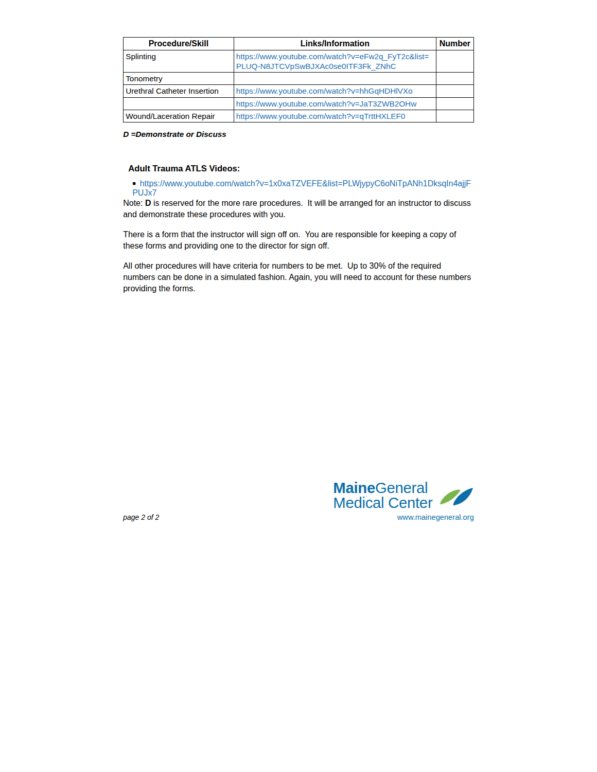| Procedure/Skill | Links/Information | Number |
| --- | --- | --- |
| Splinting | https://www.youtube.com/watch?v=eFw2q_FyT2c&list=PLUQ-N8JTCVpSwBJXAc0se0ITF3Fk_ZNhC | |
| Tonometry | | |
| Urethral Catheter Insertion | https://www.youtube.com/watch?v=hhGqHDHlVXo | |
| | https://www.youtube.com/watch?v=JaT3ZWB2OHw | |
| Wound/Laceration Repair | https://www.youtube.com/watch?v=qTrttHXLEF0 | |
D =Demonstrate or Discuss
Adult Trauma ATLS Videos:
https://www.youtube.com/watch?v=1x0xaTZVEFE&list=PLWjypyC6oNiTpANh1DksqIn4ajjFPUJx7
Note: D is reserved for the more rare procedures. It will be arranged for an instructor to discuss and demonstrate these procedures with you.
There is a form that the instructor will sign off on. You are responsible for keeping a copy of these forms and providing one to the director for sign off.
All other procedures will have criteria for numbers to be met. Up to 30% of the required numbers can be done in a simulated fashion. Again, you will need to account for these numbers providing the forms.
page 2 of 2
Maine General
Medical Center
www.mainegeneral.org